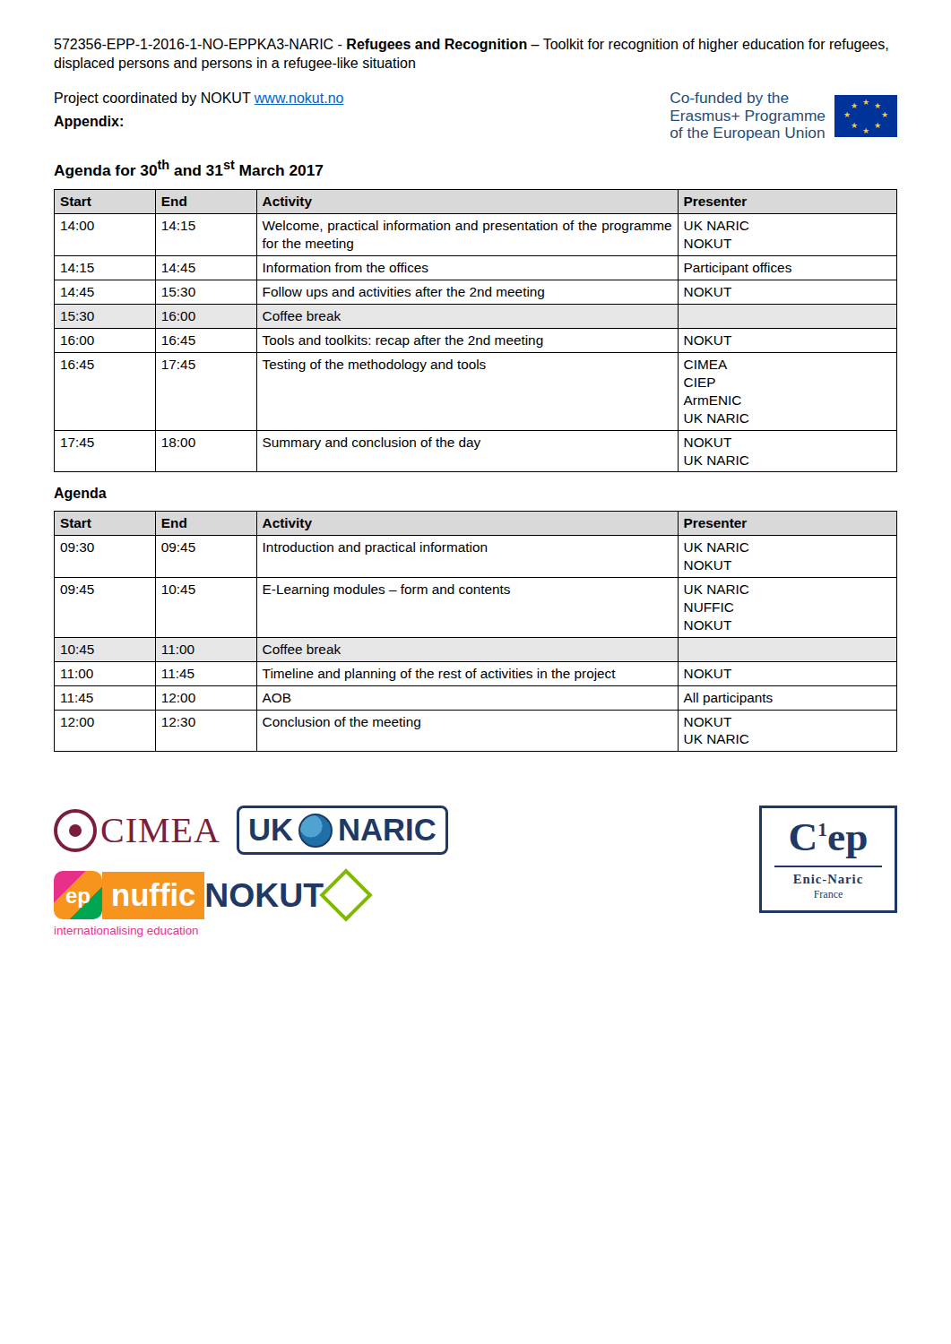572356-EPP-1-2016-1-NO-EPPKA3-NARIC - Refugees and Recognition – Toolkit for recognition of higher education for refugees, displaced persons and persons in a refugee-like situation
Project coordinated by NOKUT www.nokut.no
Appendix:
Co-funded by the
Erasmus+ Programme
of the European Union
★ ★ ★ ★ ★ ★ ★ ★
Agenda for 30th and 31st March 2017
| Start | End | Activity | Presenter |
| --- | --- | --- | --- |
| 14:00 | 14:15 | Welcome, practical information and presentation of the programme for the meeting | UK NARIC NOKUT |
| 14:15 | 14:45 | Information from the offices | Participant offices |
| 14:45 | 15:30 | Follow ups and activities after the 2nd meeting | NOKUT |
| 15:30 | 16:00 | Coffee break | |
| 16:00 | 16:45 | Tools and toolkits: recap after the 2nd meeting | NOKUT |
| 16:45 | 17:45 | Testing of the methodology and tools | CIMEA CIEP ArmENIC UK NARIC |
| 17:45 | 18:00 | Summary and conclusion of the day | NOKUT UK NARIC |
Agenda
| Start | End | Activity | Presenter |
| --- | --- | --- | --- |
| 09:30 | 09:45 | Introduction and practical information | UK NARIC NOKUT |
| 09:45 | 10:45 | E-Learning modules – form and contents | UK NARIC NUFFIC NOKUT |
| 10:45 | 11:00 | Coffee break | |
| 11:00 | 11:45 | Timeline and planning of the rest of activities in the project | NOKUT |
| 11:45 | 12:00 | AOB | All participants |
| 12:00 | 12:30 | Conclusion of the meeting | NOKUT UK NARIC |
CIMEA
UK NARIC
ep
nuffic
NOKUT
internationalising education
C1ep
Enic-Naric
France